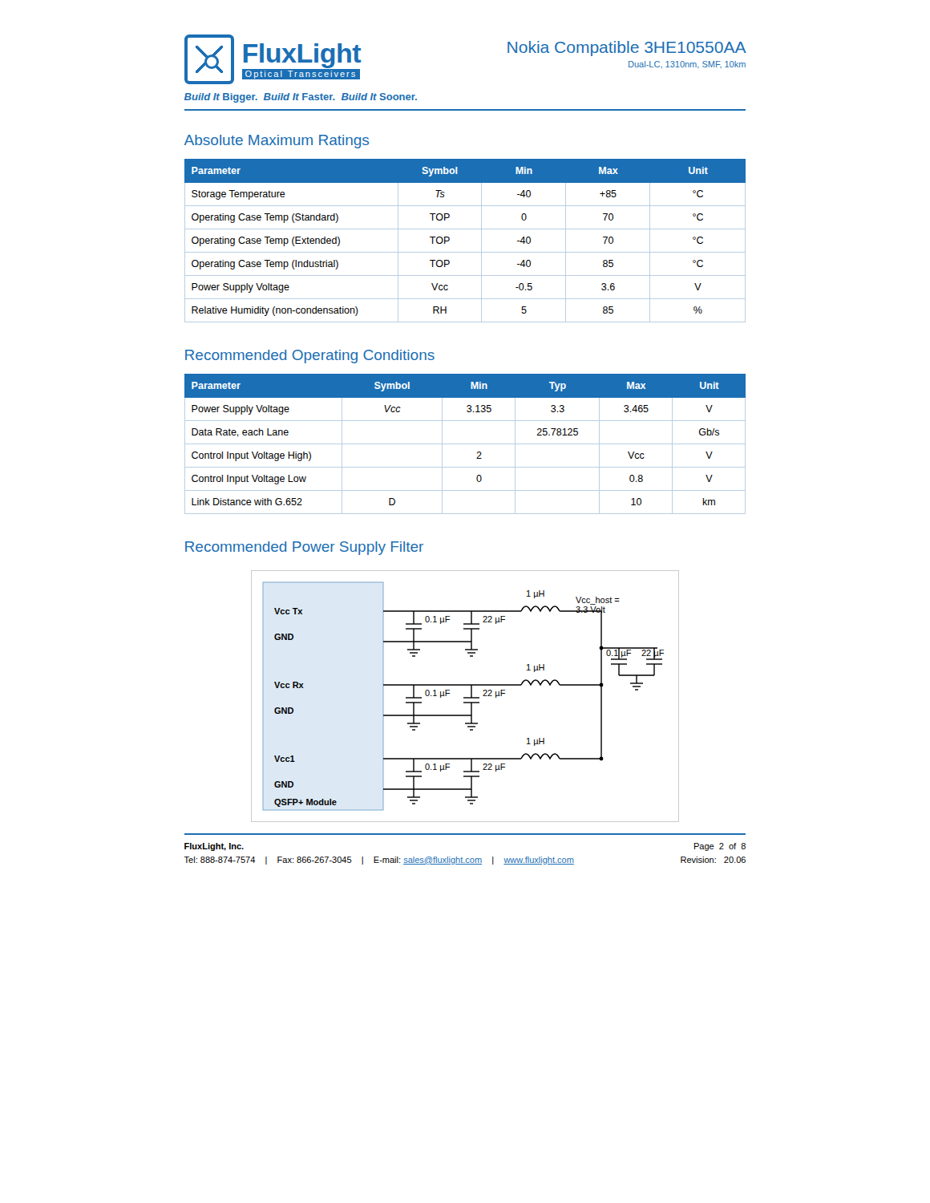FluxLight
Optical Transceivers
Build It Bigger. Build It Faster. Build It Sooner.
Nokia Compatible 3HE10550AA
Dual-LC, 1310nm, SMF, 10km
Absolute Maximum Ratings
| Parameter | Symbol | Min | Max | Unit |
| --- | --- | --- | --- | --- |
| Storage Temperature | Ts | -40 | +85 | °C |
| Operating Case Temp (Standard) | TOP | 0 | 70 | °C |
| Operating Case Temp (Extended) | TOP | -40 | 70 | °C |
| Operating Case Temp (Industrial) | TOP | -40 | 85 | °C |
| Power Supply Voltage | Vcc | -0.5 | 3.6 | V |
| Relative Humidity (non-condensation) | RH | 5 | 85 | % |
Recommended Operating Conditions
| Parameter | Symbol | Min | Typ | Max | Unit |
| --- | --- | --- | --- | --- | --- |
| Power Supply Voltage | Vcc | 3.135 | 3.3 | 3.465 | V |
| Data Rate, each Lane | | | 25.78125 | | Gb/s |
| Control Input Voltage High) | | 2 | | Vcc | V |
| Control Input Voltage Low | | 0 | | 0.8 | V |
| Link Distance with G.652 | D | | | 10 | km |
Recommended Power Supply Filter
Vcc Tx GND Vcc Rx GND Vcc1 GND QSFP+ Module 0.1 µF 22 µF 1 µH 0.1 µF 22 µF 1 µH 0.1 µF 22 µF 1 µH Vcc_host = 3.3 Volt 0.1 µF 22 µF
FluxLight, Inc.
Tel: 888-874-7574 | Fax: 866-267-3045 | E-mail: sales@fluxlight.com | www.fluxlight.com
Page 2 of 8
Revision: 20.06